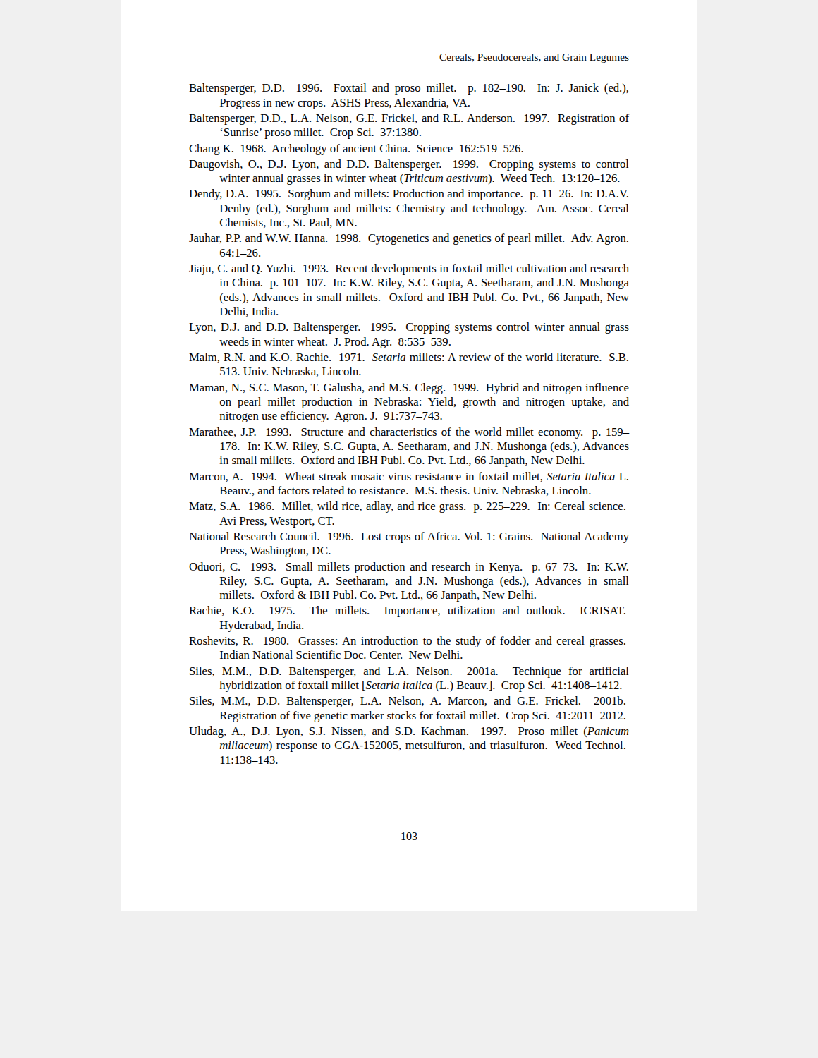Cereals, Pseudocereals, and Grain Legumes
Baltensperger, D.D. 1996. Foxtail and proso millet. p. 182–190. In: J. Janick (ed.), Progress in new crops. ASHS Press, Alexandria, VA.
Baltensperger, D.D., L.A. Nelson, G.E. Frickel, and R.L. Anderson. 1997. Registration of ‘Sunrise’ proso millet. Crop Sci. 37:1380.
Chang K. 1968. Archeology of ancient China. Science 162:519–526.
Daugovish, O., D.J. Lyon, and D.D. Baltensperger. 1999. Cropping systems to control winter annual grasses in winter wheat (Triticum aestivum). Weed Tech. 13:120–126.
Dendy, D.A. 1995. Sorghum and millets: Production and importance. p. 11–26. In: D.A.V. Denby (ed.), Sorghum and millets: Chemistry and technology. Am. Assoc. Cereal Chemists, Inc., St. Paul, MN.
Jauhar, P.P. and W.W. Hanna. 1998. Cytogenetics and genetics of pearl millet. Adv. Agron. 64:1–26.
Jiaju, C. and Q. Yuzhi. 1993. Recent developments in foxtail millet cultivation and research in China. p. 101–107. In: K.W. Riley, S.C. Gupta, A. Seetharam, and J.N. Mushonga (eds.), Advances in small millets. Oxford and IBH Publ. Co. Pvt., 66 Janpath, New Delhi, India.
Lyon, D.J. and D.D. Baltensperger. 1995. Cropping systems control winter annual grass weeds in winter wheat. J. Prod. Agr. 8:535–539.
Malm, R.N. and K.O. Rachie. 1971. Setaria millets: A review of the world literature. S.B. 513. Univ. Nebraska, Lincoln.
Maman, N., S.C. Mason, T. Galusha, and M.S. Clegg. 1999. Hybrid and nitrogen influence on pearl millet production in Nebraska: Yield, growth and nitrogen uptake, and nitrogen use efficiency. Agron. J. 91:737–743.
Marathee, J.P. 1993. Structure and characteristics of the world millet economy. p. 159–178. In: K.W. Riley, S.C. Gupta, A. Seetharam, and J.N. Mushonga (eds.), Advances in small millets. Oxford and IBH Publ. Co. Pvt. Ltd., 66 Janpath, New Delhi.
Marcon, A. 1994. Wheat streak mosaic virus resistance in foxtail millet, Setaria Italica L. Beauv., and factors related to resistance. M.S. thesis. Univ. Nebraska, Lincoln.
Matz, S.A. 1986. Millet, wild rice, adlay, and rice grass. p. 225–229. In: Cereal science. Avi Press, Westport, CT.
National Research Council. 1996. Lost crops of Africa. Vol. 1: Grains. National Academy Press, Washington, DC.
Oduori, C. 1993. Small millets production and research in Kenya. p. 67–73. In: K.W. Riley, S.C. Gupta, A. Seetharam, and J.N. Mushonga (eds.), Advances in small millets. Oxford & IBH Publ. Co. Pvt. Ltd., 66 Janpath, New Delhi.
Rachie, K.O. 1975. The millets. Importance, utilization and outlook. ICRISAT. Hyderabad, India.
Roshevits, R. 1980. Grasses: An introduction to the study of fodder and cereal grasses. Indian National Scientific Doc. Center. New Delhi.
Siles, M.M., D.D. Baltensperger, and L.A. Nelson. 2001a. Technique for artificial hybridization of foxtail millet [Setaria italica (L.) Beauv.]. Crop Sci. 41:1408–1412.
Siles, M.M., D.D. Baltensperger, L.A. Nelson, A. Marcon, and G.E. Frickel. 2001b. Registration of five genetic marker stocks for foxtail millet. Crop Sci. 41:2011–2012.
Uludag, A., D.J. Lyon, S.J. Nissen, and S.D. Kachman. 1997. Proso millet (Panicum miliaceum) response to CGA-152005, metsulfuron, and triasulfuron. Weed Technol. 11:138–143.
103